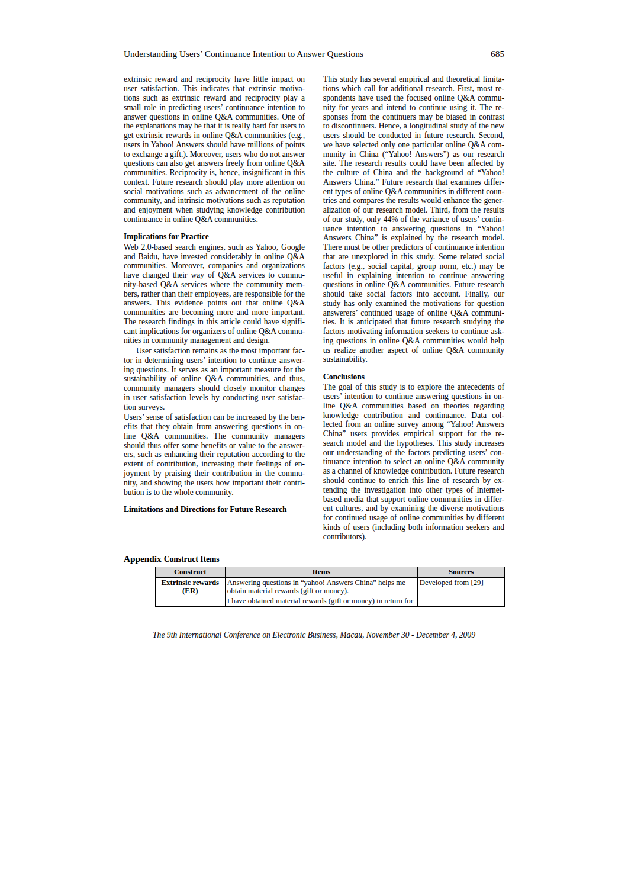Understanding Users’ Continuance Intention to Answer Questions 685
extrinsic reward and reciprocity have little impact on user satisfaction. This indicates that extrinsic motivations such as extrinsic reward and reciprocity play a small role in predicting users’ continuance intention to answer questions in online Q&A communities. One of the explanations may be that it is really hard for users to get extrinsic rewards in online Q&A communities (e.g., users in Yahoo! Answers should have millions of points to exchange a gift.). Moreover, users who do not answer questions can also get answers freely from online Q&A communities. Reciprocity is, hence, insignificant in this context. Future research should play more attention on social motivations such as advancement of the online community, and intrinsic motivations such as reputation and enjoyment when studying knowledge contribution continuance in online Q&A communities.
Implications for Practice
Web 2.0-based search engines, such as Yahoo, Google and Baidu, have invested considerably in online Q&A communities. Moreover, companies and organizations have changed their way of Q&A services to community-based Q&A services where the community members, rather than their employees, are responsible for the answers. This evidence points out that online Q&A communities are becoming more and more important. The research findings in this article could have significant implications for organizers of online Q&A communities in community management and design.
User satisfaction remains as the most important factor in determining users’ intention to continue answering questions. It serves as an important measure for the sustainability of online Q&A communities, and thus, community managers should closely monitor changes in user satisfaction levels by conducting user satisfaction surveys.
Users’ sense of satisfaction can be increased by the benefits that they obtain from answering questions in online Q&A communities. The community managers should thus offer some benefits or value to the answerers, such as enhancing their reputation according to the extent of contribution, increasing their feelings of enjoyment by praising their contribution in the community, and showing the users how important their contribution is to the whole community.
Limitations and Directions for Future Research
This study has several empirical and theoretical limitations which call for additional research. First, most respondents have used the focused online Q&A community for years and intend to continue using it. The responses from the continuers may be biased in contrast to discontinuers. Hence, a longitudinal study of the new users should be conducted in future research. Second, we have selected only one particular online Q&A community in China (“Yahoo! Answers”) as our research site. The research results could have been affected by the culture of China and the background of “Yahoo! Answers China.” Future research that examines different types of online Q&A communities in different countries and compares the results would enhance the generalization of our research model. Third, from the results of our study, only 44% of the variance of users’ continuance intention to answering questions in “Yahoo! Answers China” is explained by the research model. There must be other predictors of continuance intention that are unexplored in this study. Some related social factors (e.g., social capital, group norm, etc.) may be useful in explaining intention to continue answering questions in online Q&A communities. Future research should take social factors into account. Finally, our study has only examined the motivations for question answerers’ continued usage of online Q&A communities. It is anticipated that future research studying the factors motivating information seekers to continue asking questions in online Q&A communities would help us realize another aspect of online Q&A community sustainability.
Conclusions
The goal of this study is to explore the antecedents of users’ intention to continue answering questions in online Q&A communities based on theories regarding knowledge contribution and continuance. Data collected from an online survey among “Yahoo! Answers China” users provides empirical support for the research model and the hypotheses. This study increases our understanding of the factors predicting users’ continuance intention to select an online Q&A community as a channel of knowledge contribution. Future research should continue to enrich this line of research by extending the investigation into other types of Internet-based media that support online communities in different cultures, and by examining the diverse motivations for continued usage of online communities by different kinds of users (including both information seekers and contributors).
Appendix Construct Items
| Construct | Items | Sources |
| --- | --- | --- |
| Extrinsic rewards (ER) | Answering questions in “yahoo! Answers China” helps me obtain material rewards (gift or money). | Developed from [29] |
| I have obtained material rewards (gift or money) in return for | |
The 9th International Conference on Electronic Business, Macau, November 30 - December 4, 2009